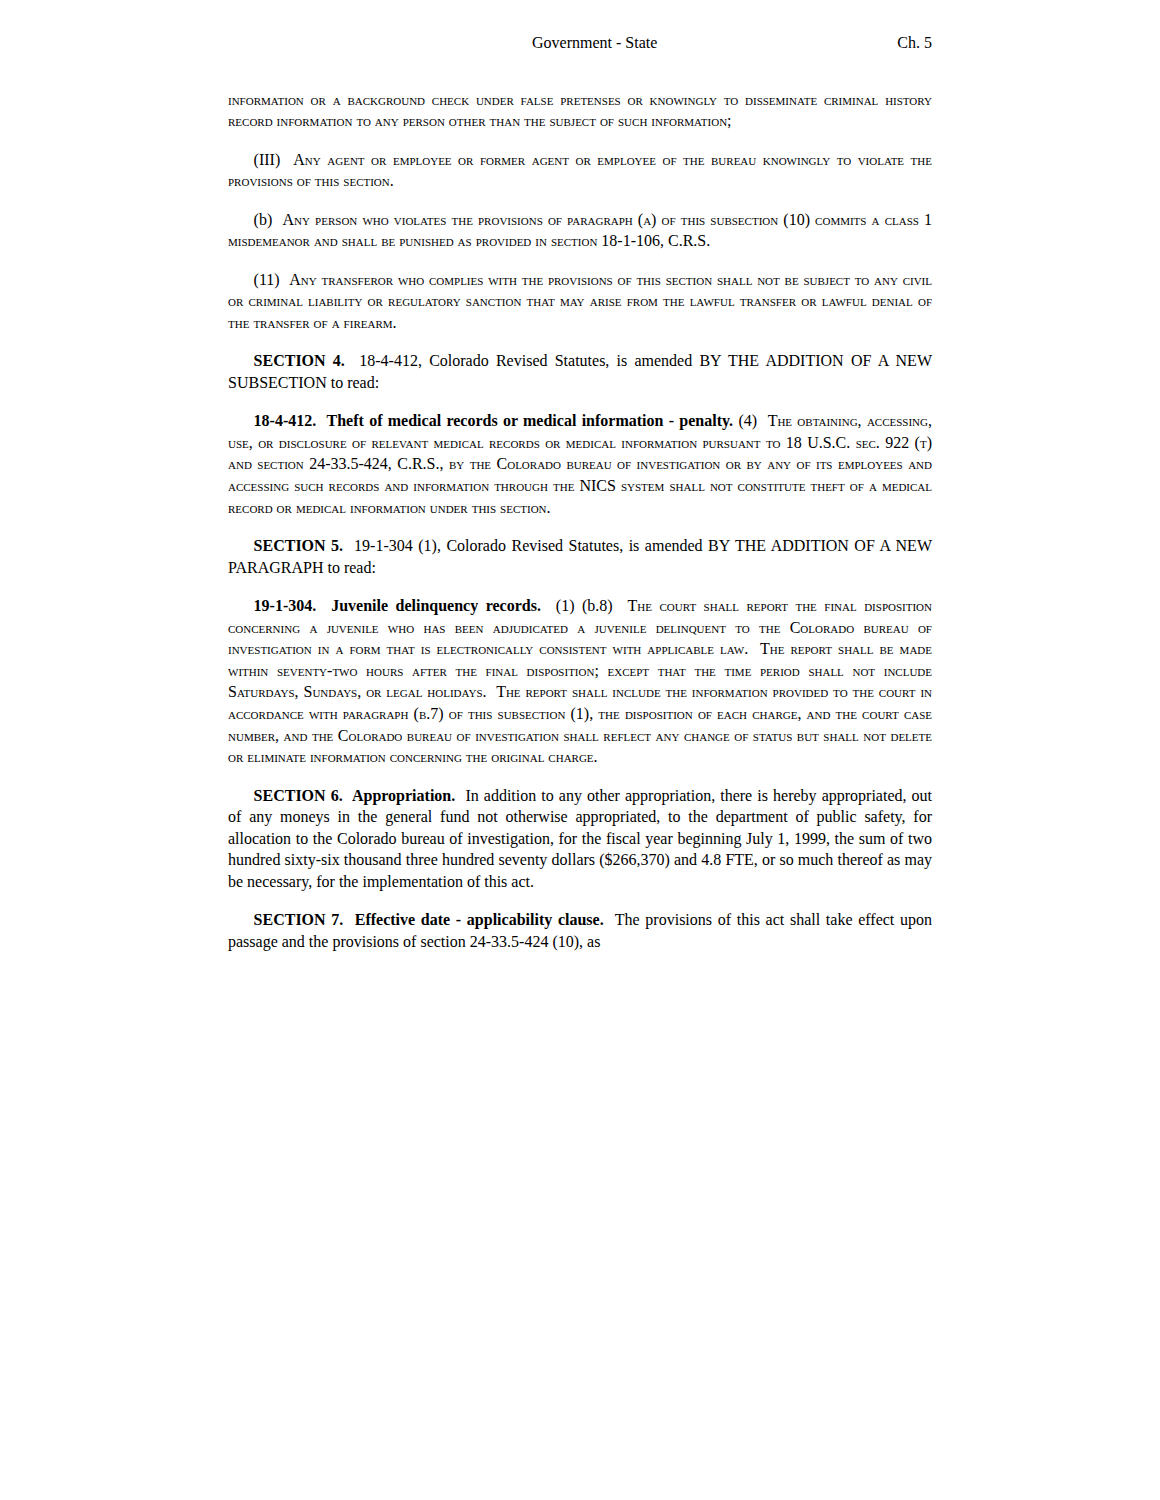Government - State Ch. 5
information or a background check under false pretenses or knowingly to disseminate criminal history record information to any person other than the subject of such information;
(III) Any agent or employee or former agent or employee of the bureau knowingly to violate the provisions of this section.
(b) Any person who violates the provisions of paragraph (a) of this subsection (10) commits a class 1 misdemeanor and shall be punished as provided in section 18-1-106, C.R.S.
(11) Any transferor who complies with the provisions of this section shall not be subject to any civil or criminal liability or regulatory sanction that may arise from the lawful transfer or lawful denial of the transfer of a firearm.
SECTION 4. 18-4-412, Colorado Revised Statutes, is amended BY THE ADDITION OF A NEW SUBSECTION to read:
18-4-412. Theft of medical records or medical information - penalty. (4) The obtaining, accessing, use, or disclosure of relevant medical records or medical information pursuant to 18 U.S.C. sec. 922 (t) and section 24-33.5-424, C.R.S., by the Colorado bureau of investigation or by any of its employees and accessing such records and information through the NICS system shall not constitute theft of a medical record or medical information under this section.
SECTION 5. 19-1-304 (1), Colorado Revised Statutes, is amended BY THE ADDITION OF A NEW PARAGRAPH to read:
19-1-304. Juvenile delinquency records. (1) (b.8) The court shall report the final disposition concerning a juvenile who has been adjudicated a juvenile delinquent to the Colorado bureau of investigation in a form that is electronically consistent with applicable law. The report shall be made within seventy-two hours after the final disposition; except that the time period shall not include Saturdays, Sundays, or legal holidays. The report shall include the information provided to the court in accordance with paragraph (b.7) of this subsection (1), the disposition of each charge, and the court case number, and the Colorado bureau of investigation shall reflect any change of status but shall not delete or eliminate information concerning the original charge.
SECTION 6. Appropriation. In addition to any other appropriation, there is hereby appropriated, out of any moneys in the general fund not otherwise appropriated, to the department of public safety, for allocation to the Colorado bureau of investigation, for the fiscal year beginning July 1, 1999, the sum of two hundred sixty-six thousand three hundred seventy dollars ($266,370) and 4.8 FTE, or so much thereof as may be necessary, for the implementation of this act.
SECTION 7. Effective date - applicability clause. The provisions of this act shall take effect upon passage and the provisions of section 24-33.5-424 (10), as